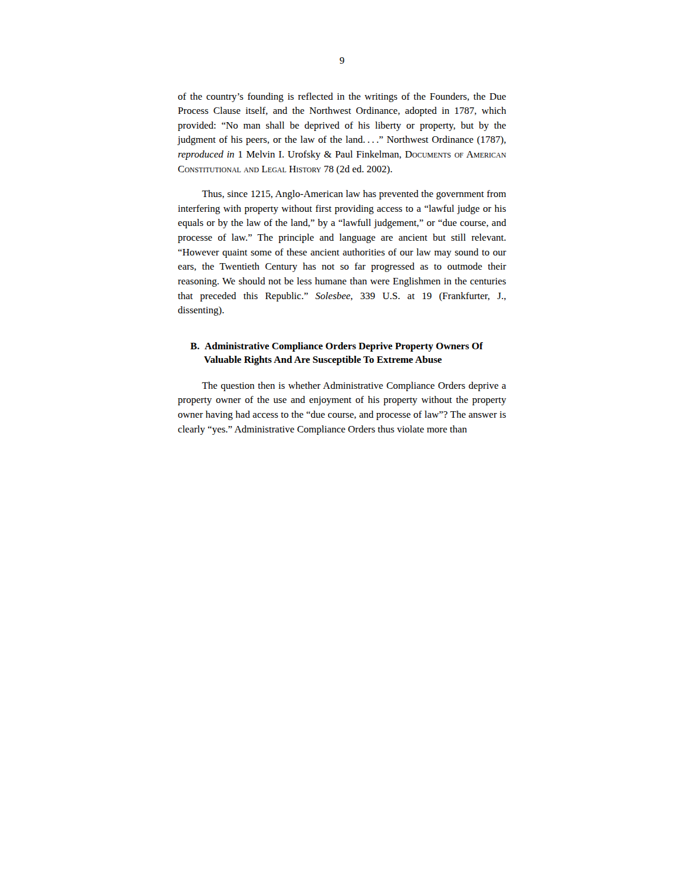9
of the country’s founding is reflected in the writings of the Founders, the Due Process Clause itself, and the Northwest Ordinance, adopted in 1787, which provided: “No man shall be deprived of his liberty or property, but by the judgment of his peers, or the law of the land. . . .” Northwest Ordinance (1787), reproduced in 1 Melvin I. Urofsky & Paul Finkelman, Documents of American Constitutional and Legal History 78 (2d ed. 2002).
Thus, since 1215, Anglo-American law has prevented the government from interfering with property without first providing access to a “lawful judge or his equals or by the law of the land,” by a “lawfull judgement,” or “due course, and processe of law.” The principle and language are ancient but still relevant. “However quaint some of these ancient authorities of our law may sound to our ears, the Twentieth Century has not so far progressed as to outmode their reasoning. We should not be less humane than were Englishmen in the centuries that preceded this Republic.” Solesbee, 339 U.S. at 19 (Frankfurter, J., dissenting).
B. Administrative Compliance Orders Deprive Property Owners Of Valuable Rights And Are Susceptible To Extreme Abuse
The question then is whether Administrative Compliance Orders deprive a property owner of the use and enjoyment of his property without the property owner having had access to the “due course, and processe of law”? The answer is clearly “yes.” Administrative Compliance Orders thus violate more than